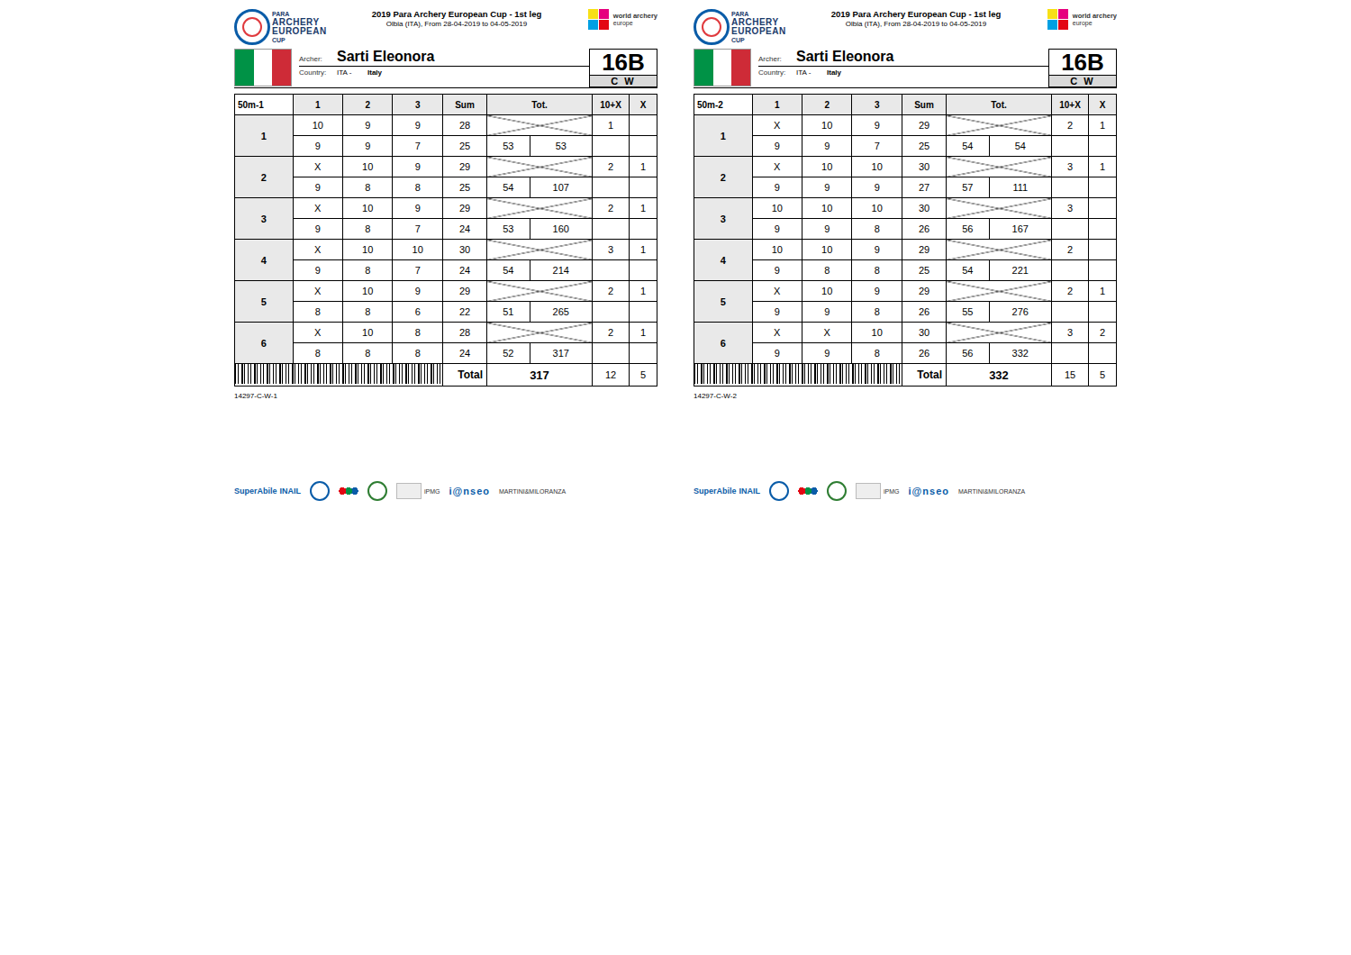PARA
ARCHERY
EUROPEAN
CUP
2019 Para Archery European Cup - 1st leg
Olbia (ITA), From 28-04-2019 to 04-05-2019
world archeryeurope
Archer:
Sarti Eleonora
Country:
ITA -
Italy
16B
C W
| 50m-1 | 1 | 2 | 3 | Sum | Tot. | 10+X | X |
| --- | --- | --- | --- | --- | --- | --- | --- |
| 1 | 10 | 9 | 9 | 28 | | 1 | |
| 9 | 9 | 7 | 25 | 53 | 53 | | |
| 2 | X | 10 | 9 | 29 | | 2 | 1 |
| 9 | 8 | 8 | 25 | 54 | 107 | | |
| 3 | X | 10 | 9 | 29 | | 2 | 1 |
| 9 | 8 | 7 | 24 | 53 | 160 | | |
| 4 | X | 10 | 10 | 30 | | 3 | 1 |
| 9 | 8 | 7 | 24 | 54 | 214 | | |
| 5 | X | 10 | 9 | 29 | | 2 | 1 |
| 8 | 8 | 6 | 22 | 51 | 265 | | |
| 6 | X | 10 | 8 | 28 | | 2 | 1 |
| 8 | 8 | 8 | 24 | 52 | 317 | | |
| | Total | 317 | 12 | 5 |
14297-C-W-1
SuperAbile
INAIL
iPMG
i@nseo
MARTINI&MILORANZA
PARA
ARCHERY
EUROPEAN
CUP
2019 Para Archery European Cup - 1st leg
Olbia (ITA), From 28-04-2019 to 04-05-2019
world archeryeurope
Archer:
Sarti Eleonora
Country:
ITA -
Italy
16B
C W
| 50m-2 | 1 | 2 | 3 | Sum | Tot. | 10+X | X |
| --- | --- | --- | --- | --- | --- | --- | --- |
| 1 | X | 10 | 9 | 29 | | 2 | 1 |
| 9 | 9 | 7 | 25 | 54 | 54 | | |
| 2 | X | 10 | 10 | 30 | | 3 | 1 |
| 9 | 9 | 9 | 27 | 57 | 111 | | |
| 3 | 10 | 10 | 10 | 30 | | 3 | |
| 9 | 9 | 8 | 26 | 56 | 167 | | |
| 4 | 10 | 10 | 9 | 29 | | 2 | |
| 9 | 8 | 8 | 25 | 54 | 221 | | |
| 5 | X | 10 | 9 | 29 | | 2 | 1 |
| 9 | 9 | 8 | 26 | 55 | 276 | | |
| 6 | X | X | 10 | 30 | | 3 | 2 |
| 9 | 9 | 8 | 26 | 56 | 332 | | |
| | Total | 332 | 15 | 5 |
14297-C-W-2
SuperAbile
INAIL
iPMG
i@nseo
MARTINI&MILORANZA